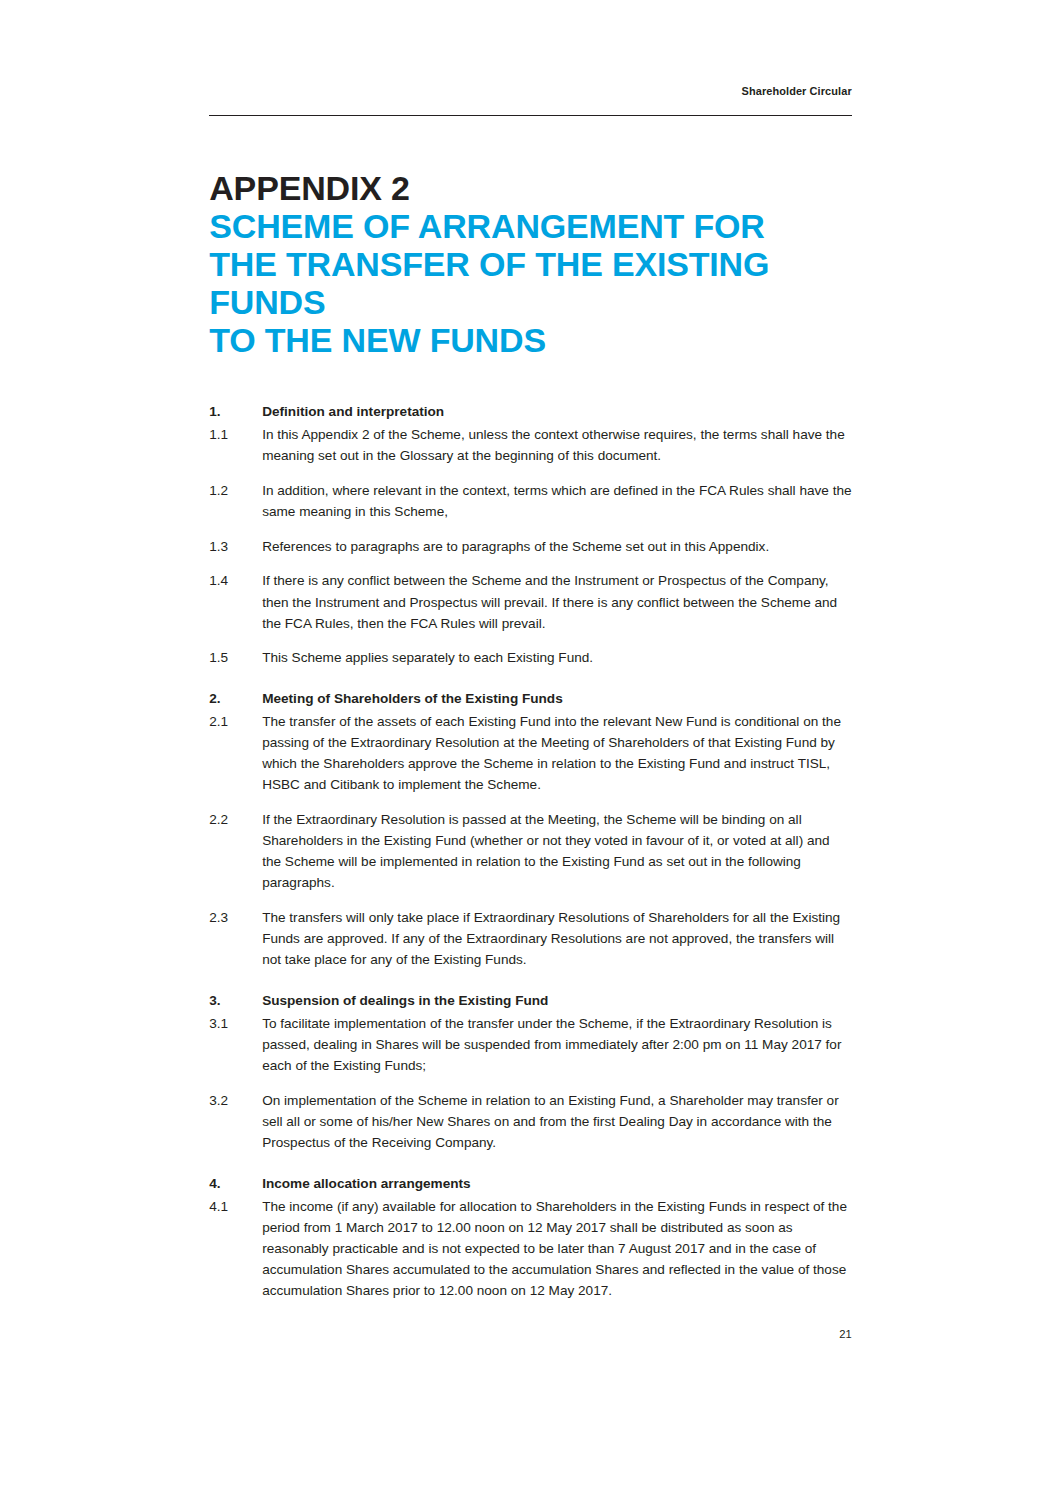Shareholder Circular
Appendix 2 Scheme of arrangement for
the transfer of the existing funds
to the new funds
1.
Definition and interpretation
1.1
In this Appendix 2 of the Scheme, unless the context otherwise requires, the terms shall have the meaning set out in the Glossary at the beginning of this document.
1.2
In addition, where relevant in the context, terms which are defined in the FCA Rules shall have the same meaning in this Scheme,
1.3
References to paragraphs are to paragraphs of the Scheme set out in this Appendix.
1.4
If there is any conflict between the Scheme and the Instrument or Prospectus of the Company, then the Instrument and Prospectus will prevail. If there is any conflict between the Scheme and the FCA Rules, then the FCA Rules will prevail.
1.5
This Scheme applies separately to each Existing Fund.
2.
Meeting of Shareholders of the Existing Funds
2.1
The transfer of the assets of each Existing Fund into the relevant New Fund is conditional on the passing of the Extraordinary Resolution at the Meeting of Shareholders of that Existing Fund by which the Shareholders approve the Scheme in relation to the Existing Fund and instruct TISL, HSBC and Citibank to implement the Scheme.
2.2
If the Extraordinary Resolution is passed at the Meeting, the Scheme will be binding on all Shareholders in the Existing Fund (whether or not they voted in favour of it, or voted at all) and the Scheme will be implemented in relation to the Existing Fund as set out in the following paragraphs.
2.3
The transfers will only take place if Extraordinary Resolutions of Shareholders for all the Existing Funds are approved. If any of the Extraordinary Resolutions are not approved, the transfers will not take place for any of the Existing Funds.
3.
Suspension of dealings in the Existing Fund
3.1
To facilitate implementation of the transfer under the Scheme, if the Extraordinary Resolution is passed, dealing in Shares will be suspended from immediately after 2:00 pm on 11 May 2017 for each of the Existing Funds;
3.2
On implementation of the Scheme in relation to an Existing Fund, a Shareholder may transfer or sell all or some of his/her New Shares on and from the first Dealing Day in accordance with the Prospectus of the Receiving Company.
4.
Income allocation arrangements
4.1
The income (if any) available for allocation to Shareholders in the Existing Funds in respect of the period from 1 March 2017 to 12.00 noon on 12 May 2017 shall be distributed as soon as reasonably practicable and is not expected to be later than 7 August 2017 and in the case of accumulation Shares accumulated to the accumulation Shares and reflected in the value of those accumulation Shares prior to 12.00 noon on 12 May 2017.
21